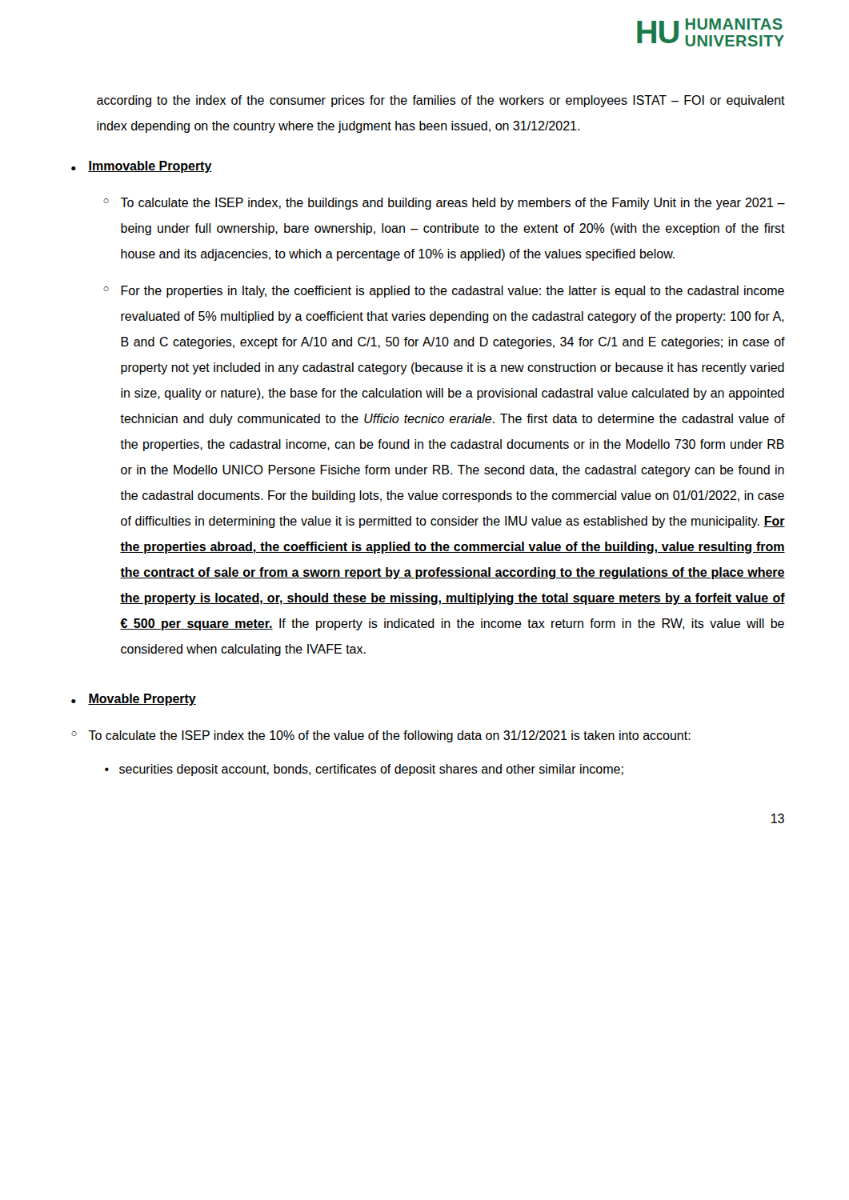HU HUMANITASUNIVERSITY
according to the index of the consumer prices for the families of the workers or employees ISTAT – FOI or equivalent index depending on the country where the judgment has been issued, on 31/12/2021.
Immovable Property
To calculate the ISEP index, the buildings and building areas held by members of the Family Unit in the year 2021 – being under full ownership, bare ownership, loan – contribute to the extent of 20% (with the exception of the first house and its adjacencies, to which a percentage of 10% is applied) of the values specified below.
For the properties in Italy, the coefficient is applied to the cadastral value: the latter is equal to the cadastral income revaluated of 5% multiplied by a coefficient that varies depending on the cadastral category of the property: 100 for A, B and C categories, except for A/10 and C/1, 50 for A/10 and D categories, 34 for C/1 and E categories; in case of property not yet included in any cadastral category (because it is a new construction or because it has recently varied in size, quality or nature), the base for the calculation will be a provisional cadastral value calculated by an appointed technician and duly communicated to the Ufficio tecnico erariale. The first data to determine the cadastral value of the properties, the cadastral income, can be found in the cadastral documents or in the Modello 730 form under RB or in the Modello UNICO Persone Fisiche form under RB. The second data, the cadastral category can be found in the cadastral documents. For the building lots, the value corresponds to the commercial value on 01/01/2022, in case of difficulties in determining the value it is permitted to consider the IMU value as established by the municipality. For the properties abroad, the coefficient is applied to the commercial value of the building, value resulting from the contract of sale or from a sworn report by a professional according to the regulations of the place where the property is located, or, should these be missing, multiplying the total square meters by a forfeit value of € 500 per square meter. If the property is indicated in the income tax return form in the RW, its value will be considered when calculating the IVAFE tax.
Movable Property
To calculate the ISEP index the 10% of the value of the following data on 31/12/2021 is taken into account:
securities deposit account, bonds, certificates of deposit shares and other similar income;
13